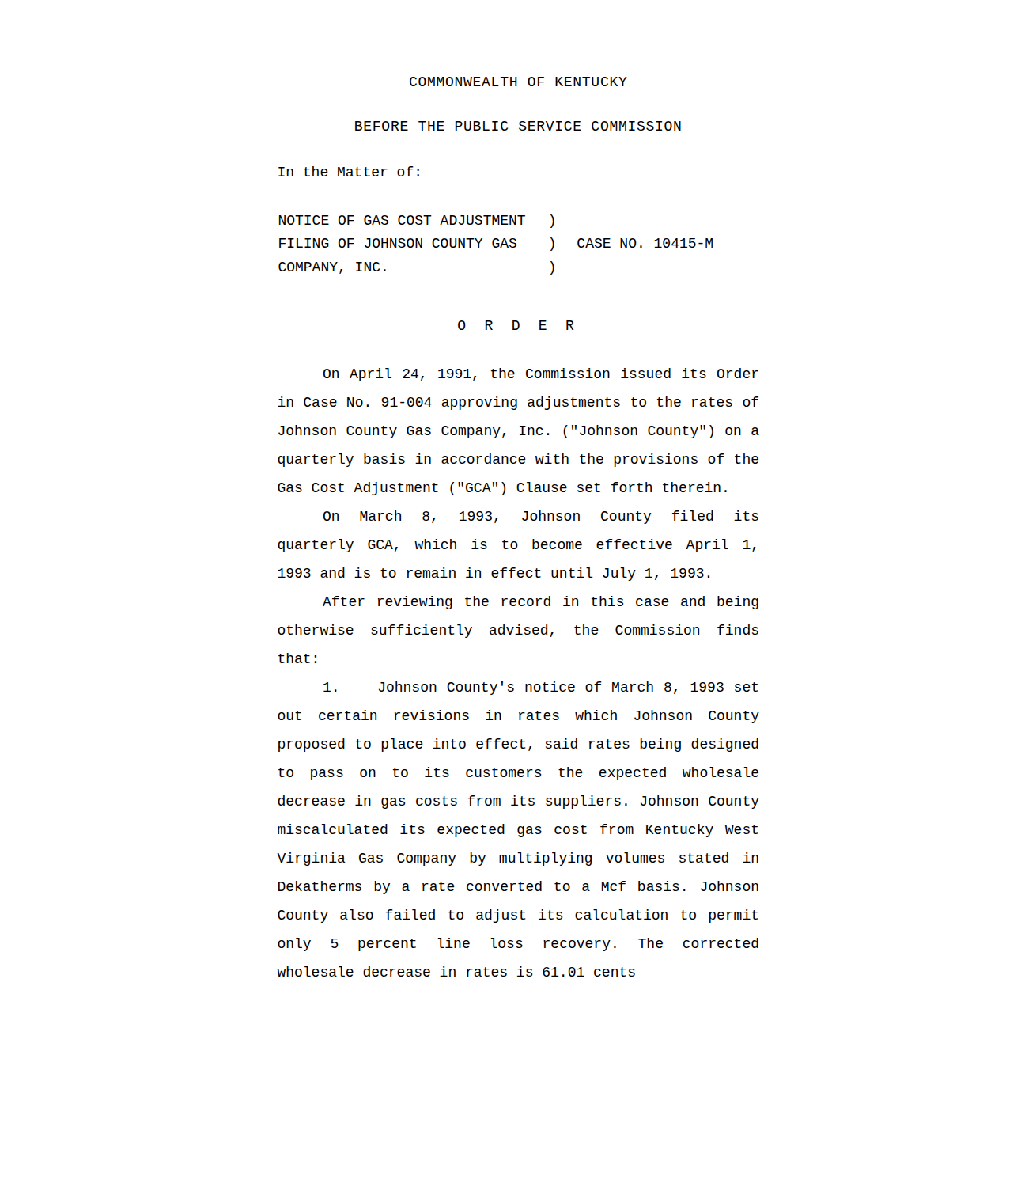COMMONWEALTH OF KENTUCKY
BEFORE THE PUBLIC SERVICE COMMISSION
In the Matter of:
| NOTICE OF GAS COST ADJUSTMENT | ) | |
| FILING OF JOHNSON COUNTY GAS | ) | CASE NO. 10415-M |
| COMPANY, INC. | ) | |
O R D E R
On April 24, 1991, the Commission issued its Order in Case No. 91-004 approving adjustments to the rates of Johnson County Gas Company, Inc. ("Johnson County") on a quarterly basis in accordance with the provisions of the Gas Cost Adjustment ("GCA") Clause set forth therein.
On March 8, 1993, Johnson County filed its quarterly GCA, which is to become effective April 1, 1993 and is to remain in effect until July 1, 1993.
After reviewing the record in this case and being otherwise sufficiently advised, the Commission finds that:
1. Johnson County's notice of March 8, 1993 set out certain revisions in rates which Johnson County proposed to place into effect, said rates being designed to pass on to its customers the expected wholesale decrease in gas costs from its suppliers. Johnson County miscalculated its expected gas cost from Kentucky West Virginia Gas Company by multiplying volumes stated in Dekatherms by a rate converted to a Mcf basis. Johnson County also failed to adjust its calculation to permit only 5 percent line loss recovery. The corrected wholesale decrease in rates is 61.01 cents